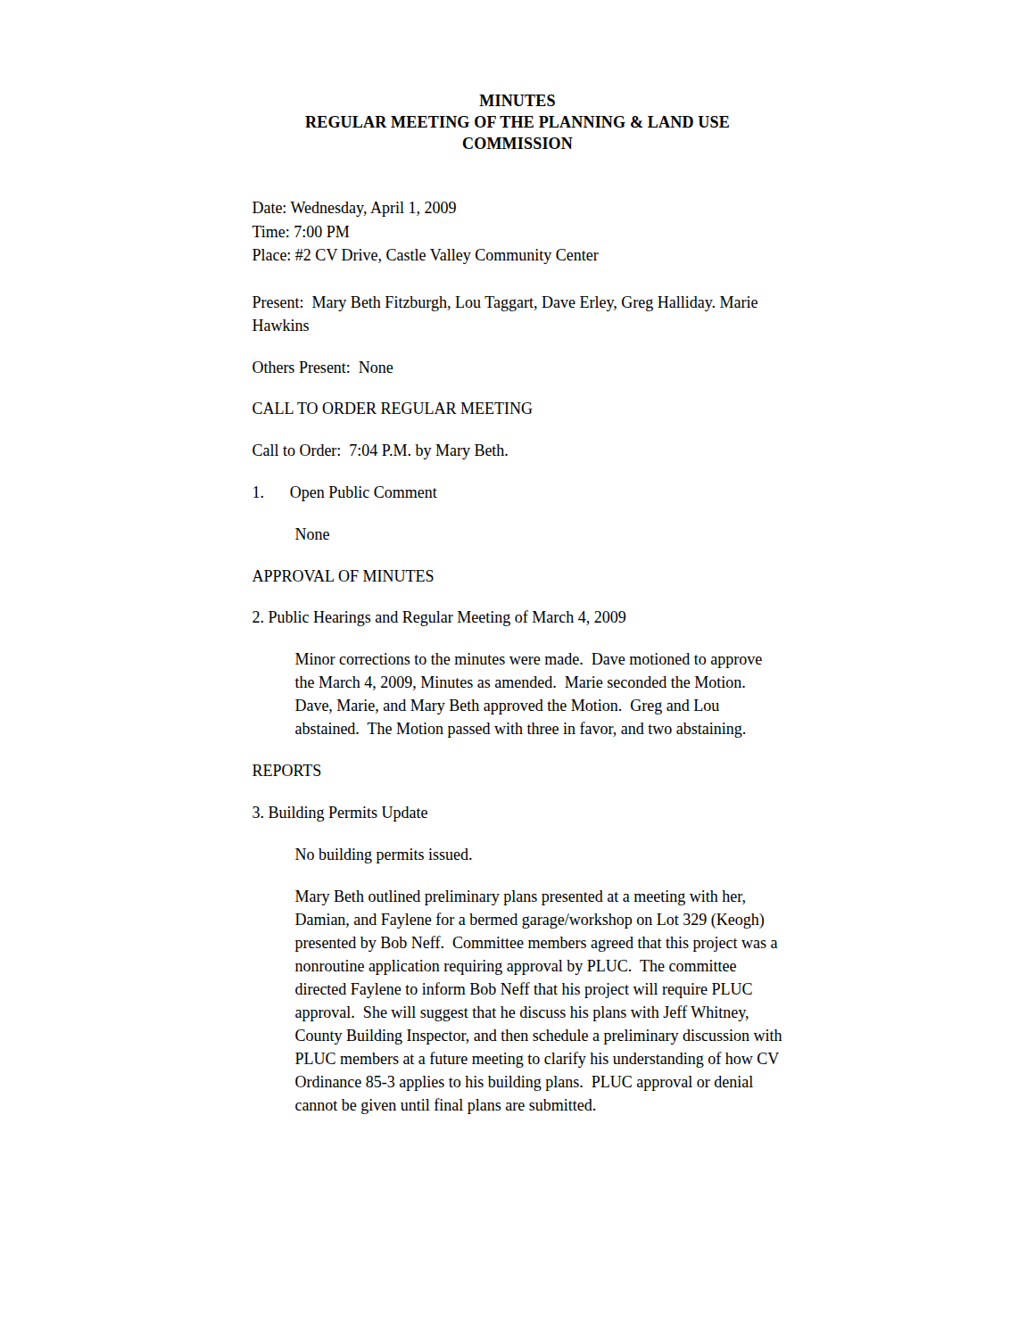MINUTES
REGULAR MEETING OF THE PLANNING & LAND USE COMMISSION
Date: Wednesday, April 1, 2009
Time: 7:00 PM
Place: #2 CV Drive, Castle Valley Community Center
Present: Mary Beth Fitzburgh, Lou Taggart, Dave Erley, Greg Halliday. Marie Hawkins
Others Present: None
CALL TO ORDER REGULAR MEETING
Call to Order: 7:04 P.M. by Mary Beth.
1. Open Public Comment
None
APPROVAL OF MINUTES
2. Public Hearings and Regular Meeting of March 4, 2009
Minor corrections to the minutes were made. Dave motioned to approve the March 4, 2009, Minutes as amended. Marie seconded the Motion. Dave, Marie, and Mary Beth approved the Motion. Greg and Lou abstained. The Motion passed with three in favor, and two abstaining.
REPORTS
3. Building Permits Update
No building permits issued.
Mary Beth outlined preliminary plans presented at a meeting with her, Damian, and Faylene for a bermed garage/workshop on Lot 329 (Keogh) presented by Bob Neff. Committee members agreed that this project was a nonroutine application requiring approval by PLUC. The committee directed Faylene to inform Bob Neff that his project will require PLUC approval. She will suggest that he discuss his plans with Jeff Whitney, County Building Inspector, and then schedule a preliminary discussion with PLUC members at a future meeting to clarify his understanding of how CV Ordinance 85-3 applies to his building plans. PLUC approval or denial cannot be given until final plans are submitted.